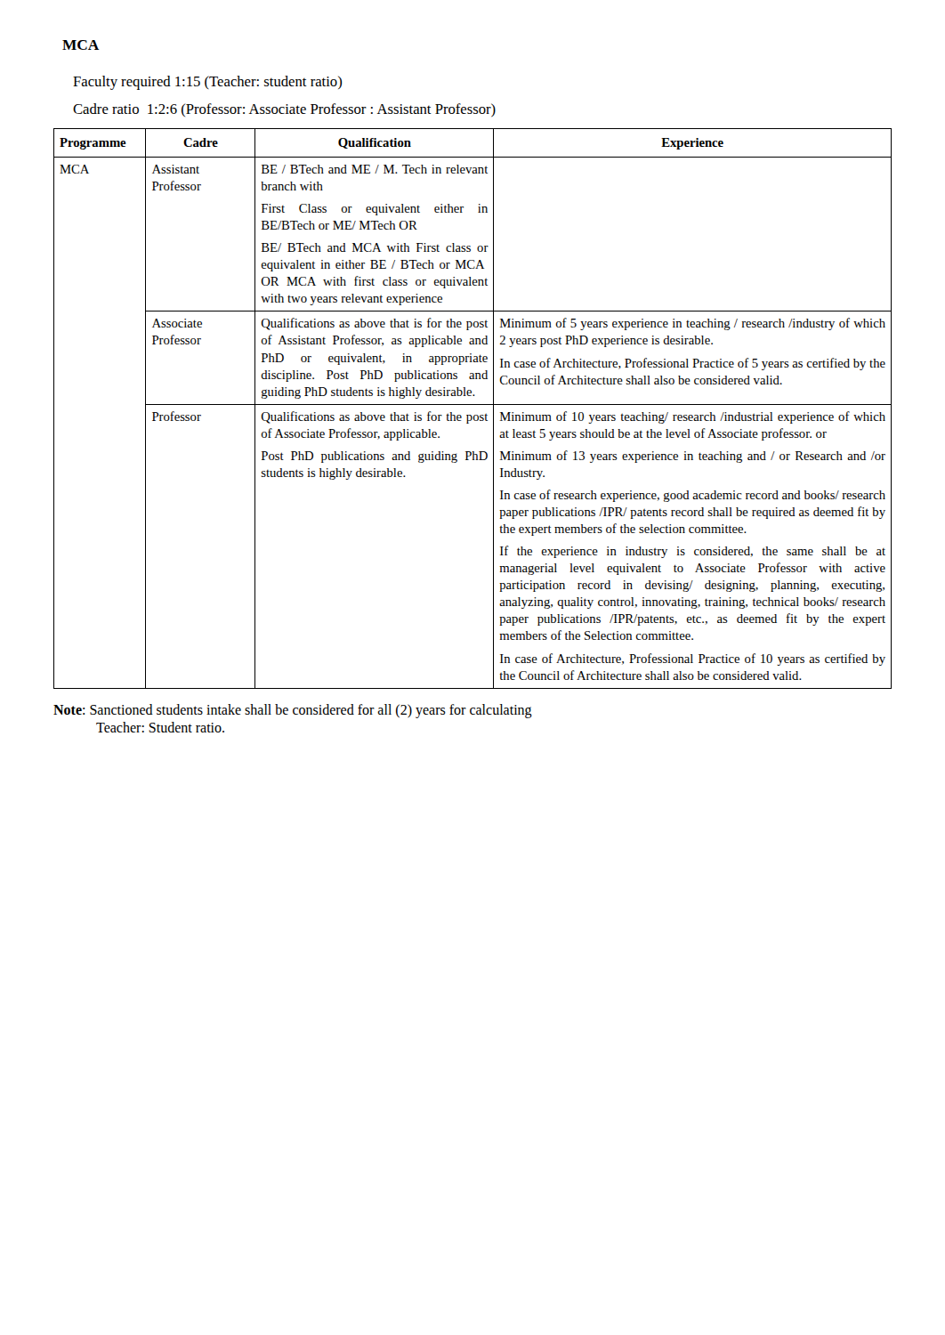MCA
Faculty required 1:15 (Teacher: student ratio)
Cadre ratio 1:2:6 (Professor: Associate Professor : Assistant Professor)
| Programme | Cadre | Qualification | Experience |
| --- | --- | --- | --- |
| MCA | Assistant Professor | BE / BTech and ME / M. Tech in relevant branch with First Class or equivalent either in BE/BTech or ME/ MTech OR BE/ BTech and MCA with First class or equivalent in either BE / BTech or MCA OR MCA with first class or equivalent with two years relevant experience | |
| Associate Professor | Qualifications as above that is for the post of Assistant Professor, as applicable and PhD or equivalent, in appropriate discipline. Post PhD publications and guiding PhD students is highly desirable. | Minimum of 5 years experience in teaching / research /industry of which 2 years post PhD experience is desirable. In case of Architecture, Professional Practice of 5 years as certified by the Council of Architecture shall also be considered valid. |
| Professor | Qualifications as above that is for the post of Associate Professor, applicable. Post PhD publications and guiding PhD students is highly desirable. | Minimum of 10 years teaching/ research /industrial experience of which at least 5 years should be at the level of Associate professor. or Minimum of 13 years experience in teaching and / or Research and /or Industry. In case of research experience, good academic record and books/ research paper publications /IPR/ patents record shall be required as deemed fit by the expert members of the selection committee. If the experience in industry is considered, the same shall be at managerial level equivalent to Associate Professor with active participation record in devising/ designing, planning, executing, analyzing, quality control, innovating, training, technical books/ research paper publications /IPR/patents, etc., as deemed fit by the expert members of the Selection committee. In case of Architecture, Professional Practice of 10 years as certified by the Council of Architecture shall also be considered valid. |
Note: Sanctioned students intake shall be considered for all (2) years for calculating Teacher: Student ratio.